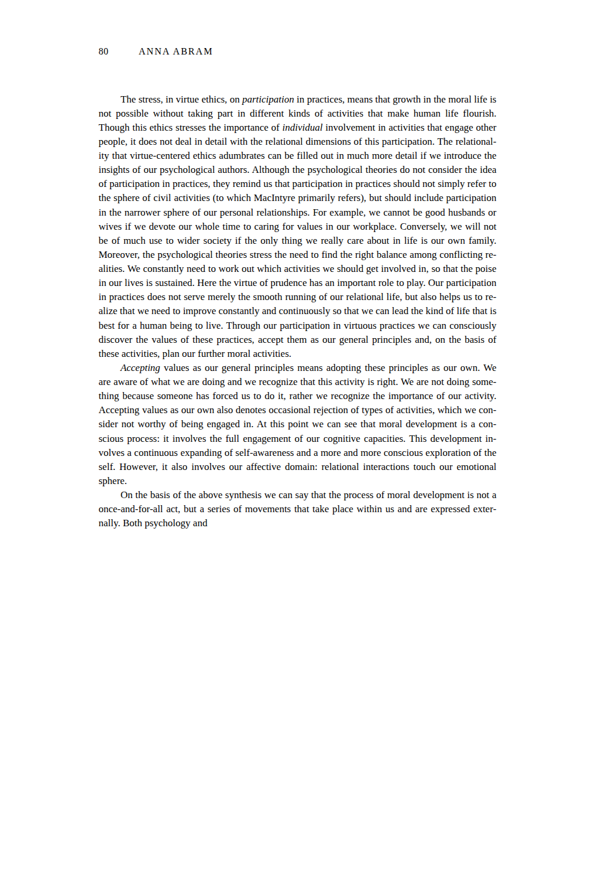80 Anna Abram
The stress, in virtue ethics, on participation in practices, means that growth in the moral life is not possible without taking part in different kinds of activities that make human life flourish. Though this ethics stresses the importance of individual involvement in activities that engage other people, it does not deal in detail with the relational dimensions of this participation. The relationality that virtue-centered ethics adumbrates can be filled out in much more detail if we introduce the insights of our psychological authors. Although the psychological theories do not consider the idea of participation in practices, they remind us that participation in practices should not simply refer to the sphere of civil activities (to which MacIntyre primarily refers), but should include participation in the narrower sphere of our personal relationships. For example, we cannot be good husbands or wives if we devote our whole time to caring for values in our workplace. Conversely, we will not be of much use to wider society if the only thing we really care about in life is our own family. Moreover, the psychological theories stress the need to find the right balance among conflicting realities. We constantly need to work out which activities we should get involved in, so that the poise in our lives is sustained. Here the virtue of prudence has an important role to play. Our participation in practices does not serve merely the smooth running of our relational life, but also helps us to realize that we need to improve constantly and continuously so that we can lead the kind of life that is best for a human being to live. Through our participation in virtuous practices we can consciously discover the values of these practices, accept them as our general principles and, on the basis of these activities, plan our further moral activities.
Accepting values as our general principles means adopting these principles as our own. We are aware of what we are doing and we recognize that this activity is right. We are not doing something because someone has forced us to do it, rather we recognize the importance of our activity. Accepting values as our own also denotes occasional rejection of types of activities, which we consider not worthy of being engaged in. At this point we can see that moral development is a conscious process: it involves the full engagement of our cognitive capacities. This development involves a continuous expanding of self-awareness and a more and more conscious exploration of the self. However, it also involves our affective domain: relational interactions touch our emotional sphere.
On the basis of the above synthesis we can say that the process of moral development is not a once-and-for-all act, but a series of movements that take place within us and are expressed externally. Both psychology and